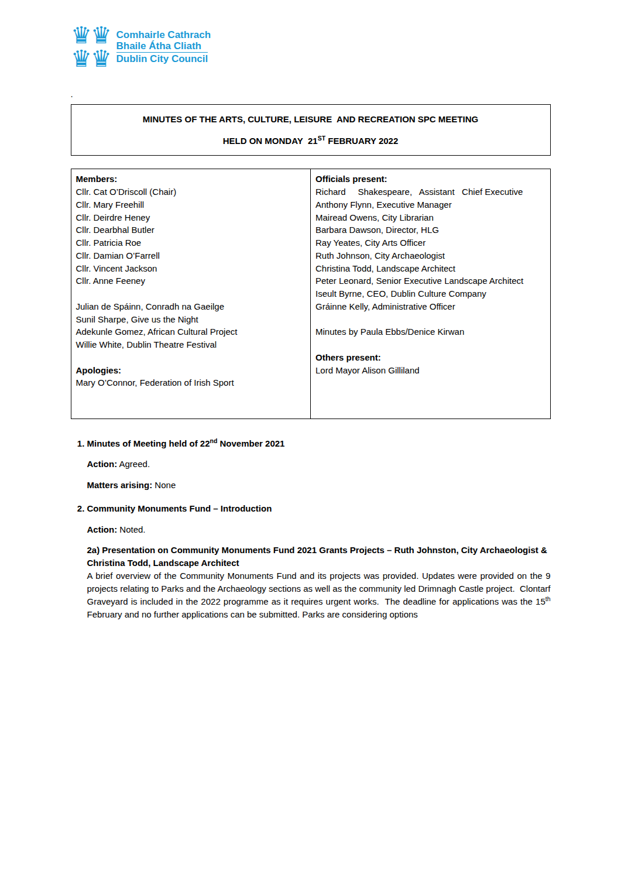♛♛
♛♛
Comhairle Cathrach
Bhaile Átha Cliath
Dublin City Council
.
| MINUTES OF THE ARTS, CULTURE, LEISURE AND RECREATION SPC MEETING HELD ON MONDAY 21 ST FEBRUARY 2022 |
| Members: Cllr. Cat O’Driscoll (Chair) Cllr. Mary Freehill Cllr. Deirdre Heney Cllr. Dearbhal Butler Cllr. Patricia Roe Cllr. Damian O’Farrell Cllr. Vincent Jackson Cllr. Anne Feeney Julian de Spáinn, Conradh na Gaeilge Sunil Sharpe, Give us the Night Adekunle Gomez, African Cultural Project Willie White, Dublin Theatre Festival Apologies: Mary O’Connor, Federation of Irish Sport | Officials present: Richard Shakespeare, Assistant Chief Executive Anthony Flynn, Executive Manager Mairead Owens, City Librarian Barbara Dawson, Director, HLG Ray Yeates, City Arts Officer Ruth Johnson, City Archaeologist Christina Todd, Landscape Architect Peter Leonard, Senior Executive Landscape Architect Iseult Byrne, CEO, Dublin Culture Company Gráinne Kelly, Administrative Officer Minutes by Paula Ebbs/Denice Kirwan Others present: Lord Mayor Alison Gilliland |
Minutes of Meeting held of 22nd November 2021
Action: Agreed.
Matters arising: None
Community Monuments Fund – Introduction
Action: Noted.
2a) Presentation on Community Monuments Fund 2021 Grants Projects – Ruth Johnston, City Archaeologist & Christina Todd, Landscape Architect
A brief overview of the Community Monuments Fund and its projects was provided. Updates were provided on the 9 projects relating to Parks and the Archaeology sections as well as the community led Drimnagh Castle project. Clontarf Graveyard is included in the 2022 programme as it requires urgent works. The deadline for applications was the 15th February and no further applications can be submitted. Parks are considering options